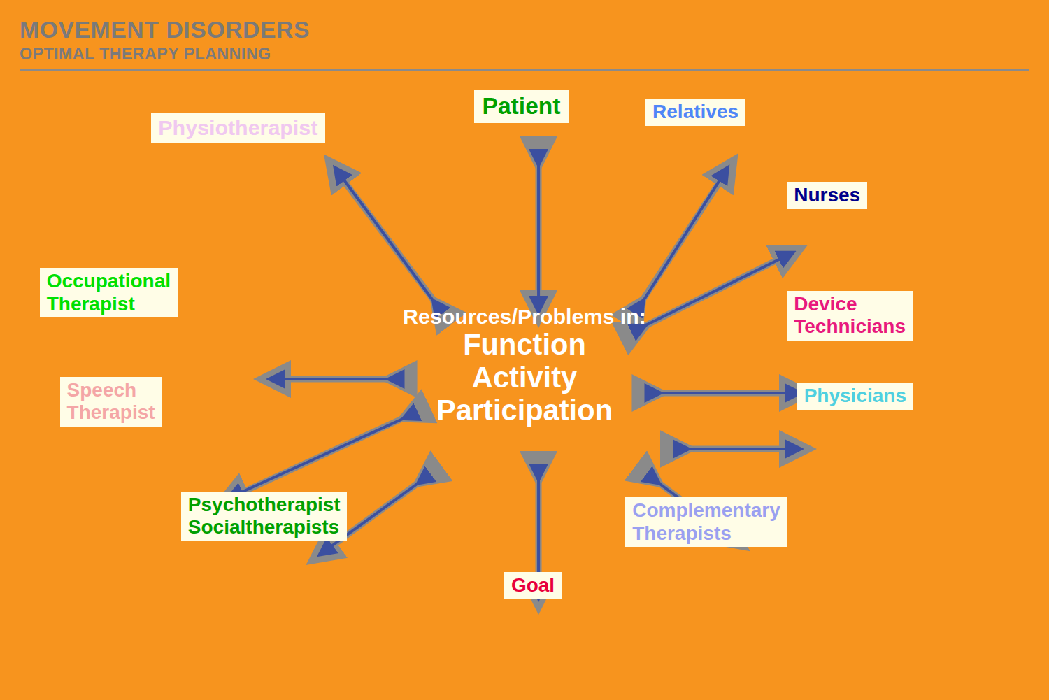Movement Disorders
Optimal Therapy Planning
Patient
Relatives
Nurses
Device
Technicians
Physicians
Complementary
Therapists
Goal
Psychotherapist
Socialtherapists
Speech
Therapist
Occupational
Therapist
Physiotherapist
Resources/Problems in: Function Activity Participation